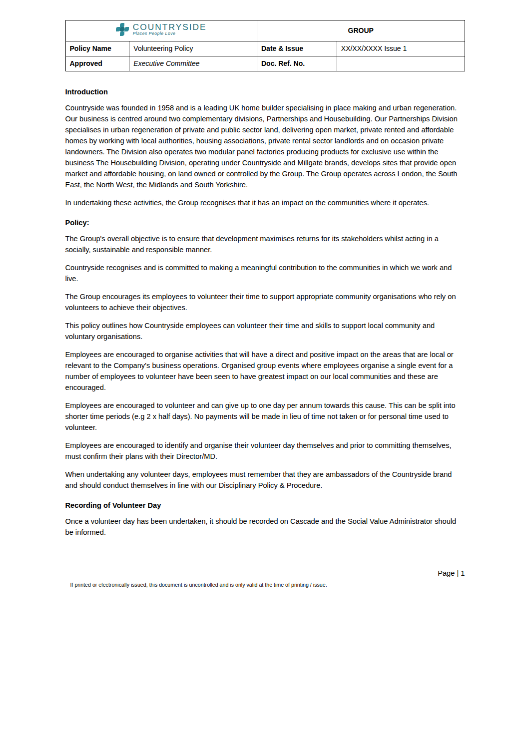| COUNTRYSIDE Places People Love | GROUP |
| Policy Name | Volunteering Policy | Date & Issue | XX/XX/XXXX Issue 1 |
| Approved | Executive Committee | Doc. Ref. No. | |
Introduction
Countryside was founded in 1958 and is a leading UK home builder specialising in place making and urban regeneration. Our business is centred around two complementary divisions, Partnerships and Housebuilding. Our Partnerships Division specialises in urban regeneration of private and public sector land, delivering open market, private rented and affordable homes by working with local authorities, housing associations, private rental sector landlords and on occasion private landowners. The Division also operates two modular panel factories producing products for exclusive use within the business The Housebuilding Division, operating under Countryside and Millgate brands, develops sites that provide open market and affordable housing, on land owned or controlled by the Group. The Group operates across London, the South East, the North West, the Midlands and South Yorkshire.
In undertaking these activities, the Group recognises that it has an impact on the communities where it operates.
Policy:
The Group's overall objective is to ensure that development maximises returns for its stakeholders whilst acting in a socially, sustainable and responsible manner.
Countryside recognises and is committed to making a meaningful contribution to the communities in which we work and live.
The Group encourages its employees to volunteer their time to support appropriate community organisations who rely on volunteers to achieve their objectives.
This policy outlines how Countryside employees can volunteer their time and skills to support local community and voluntary organisations.
Employees are encouraged to organise activities that will have a direct and positive impact on the areas that are local or relevant to the Company's business operations. Organised group events where employees organise a single event for a number of employees to volunteer have been seen to have greatest impact on our local communities and these are encouraged.
Employees are encouraged to volunteer and can give up to one day per annum towards this cause. This can be split into shorter time periods (e.g 2 x half days). No payments will be made in lieu of time not taken or for personal time used to volunteer.
Employees are encouraged to identify and organise their volunteer day themselves and prior to committing themselves, must confirm their plans with their Director/MD.
When undertaking any volunteer days, employees must remember that they are ambassadors of the Countryside brand and should conduct themselves in line with our Disciplinary Policy & Procedure.
Recording of Volunteer Day
Once a volunteer day has been undertaken, it should be recorded on Cascade and the Social Value Administrator should be informed.
Page | 1
If printed or electronically issued, this document is uncontrolled and is only valid at the time of printing / issue.